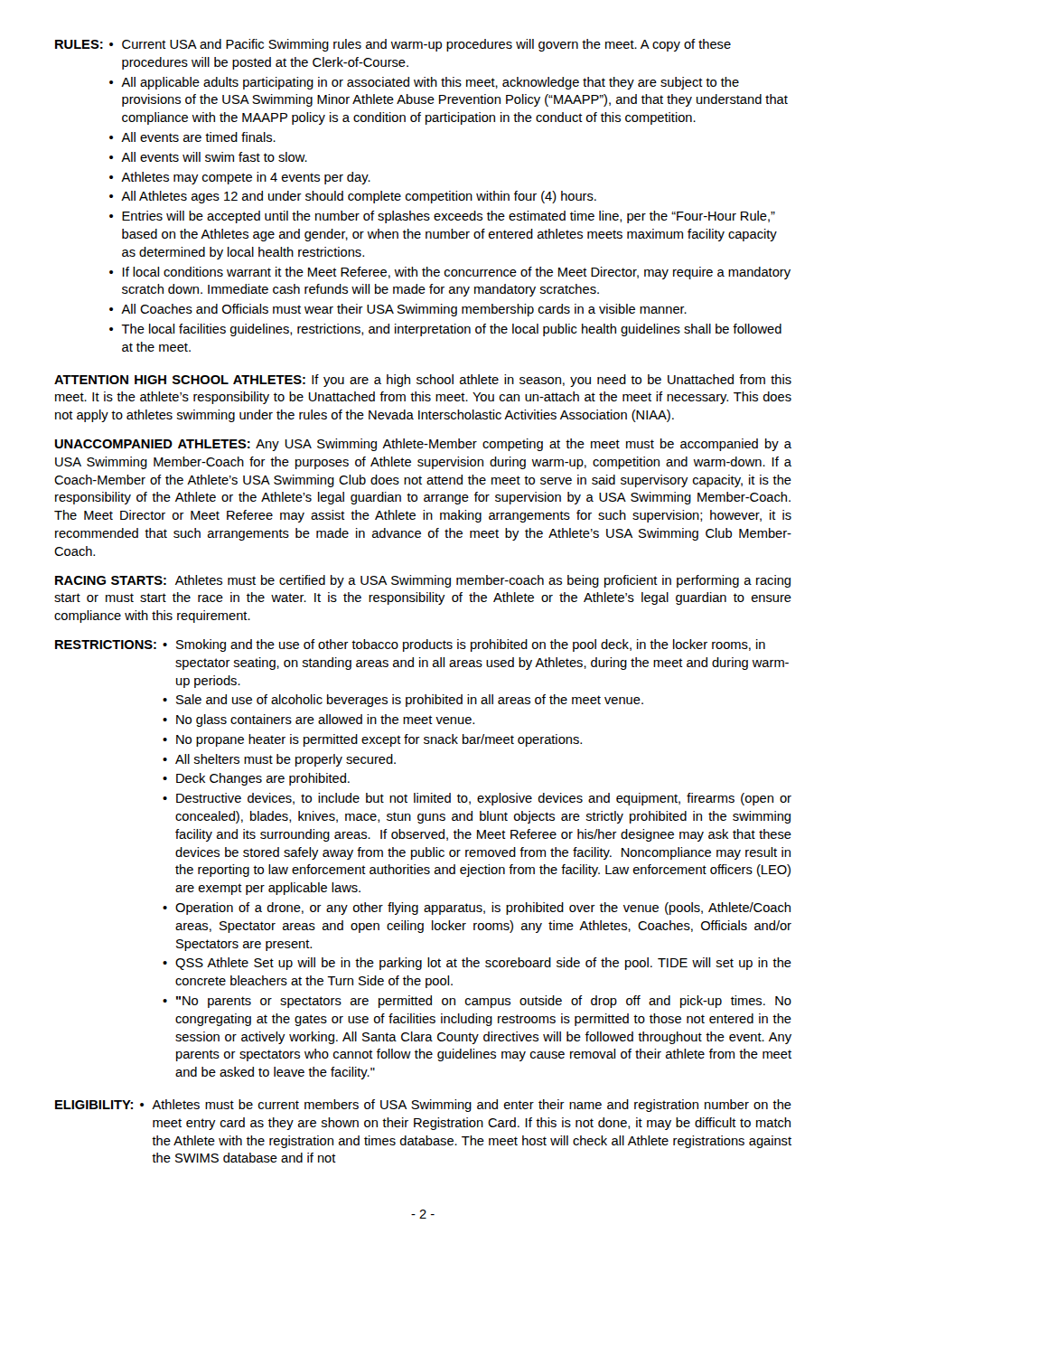RULES:
Current USA and Pacific Swimming rules and warm-up procedures will govern the meet. A copy of these procedures will be posted at the Clerk-of-Course.
All applicable adults participating in or associated with this meet, acknowledge that they are subject to the provisions of the USA Swimming Minor Athlete Abuse Prevention Policy (“MAAPP”), and that they understand that compliance with the MAAPP policy is a condition of participation in the conduct of this competition.
All events are timed finals.
All events will swim fast to slow.
Athletes may compete in 4 events per day.
All Athletes ages 12 and under should complete competition within four (4) hours.
Entries will be accepted until the number of splashes exceeds the estimated time line, per the “Four-Hour Rule,” based on the Athletes age and gender, or when the number of entered athletes meets maximum facility capacity as determined by local health restrictions.
If local conditions warrant it the Meet Referee, with the concurrence of the Meet Director, may require a mandatory scratch down. Immediate cash refunds will be made for any mandatory scratches.
All Coaches and Officials must wear their USA Swimming membership cards in a visible manner.
The local facilities guidelines, restrictions, and interpretation of the local public health guidelines shall be followed at the meet.
ATTENTION HIGH SCHOOL ATHLETES: If you are a high school athlete in season, you need to be Unattached from this meet. It is the athlete’s responsibility to be Unattached from this meet. You can un-attach at the meet if necessary. This does not apply to athletes swimming under the rules of the Nevada Interscholastic Activities Association (NIAA).
UNACCOMPANIED ATHLETES: Any USA Swimming Athlete-Member competing at the meet must be accompanied by a USA Swimming Member-Coach for the purposes of Athlete supervision during warm-up, competition and warm-down. If a Coach-Member of the Athlete’s USA Swimming Club does not attend the meet to serve in said supervisory capacity, it is the responsibility of the Athlete or the Athlete’s legal guardian to arrange for supervision by a USA Swimming Member-Coach. The Meet Director or Meet Referee may assist the Athlete in making arrangements for such supervision; however, it is recommended that such arrangements be made in advance of the meet by the Athlete’s USA Swimming Club Member-Coach.
RACING STARTS: Athletes must be certified by a USA Swimming member-coach as being proficient in performing a racing start or must start the race in the water. It is the responsibility of the Athlete or the Athlete’s legal guardian to ensure compliance with this requirement.
RESTRICTIONS:
Smoking and the use of other tobacco products is prohibited on the pool deck, in the locker rooms, in spectator seating, on standing areas and in all areas used by Athletes, during the meet and during warm-up periods.
Sale and use of alcoholic beverages is prohibited in all areas of the meet venue.
No glass containers are allowed in the meet venue.
No propane heater is permitted except for snack bar/meet operations.
All shelters must be properly secured.
Deck Changes are prohibited.
Destructive devices, to include but not limited to, explosive devices and equipment, firearms (open or concealed), blades, knives, mace, stun guns and blunt objects are strictly prohibited in the swimming facility and its surrounding areas. If observed, the Meet Referee or his/her designee may ask that these devices be stored safely away from the public or removed from the facility. Noncompliance may result in the reporting to law enforcement authorities and ejection from the facility. Law enforcement officers (LEO) are exempt per applicable laws.
Operation of a drone, or any other flying apparatus, is prohibited over the venue (pools, Athlete/Coach areas, Spectator areas and open ceiling locker rooms) any time Athletes, Coaches, Officials and/or Spectators are present.
QSS Athlete Set up will be in the parking lot at the scoreboard side of the pool. TIDE will set up in the concrete bleachers at the Turn Side of the pool.
"No parents or spectators are permitted on campus outside of drop off and pick-up times. No congregating at the gates or use of facilities including restrooms is permitted to those not entered in the session or actively working. All Santa Clara County directives will be followed throughout the event. Any parents or spectators who cannot follow the guidelines may cause removal of their athlete from the meet and be asked to leave the facility."
ELIGIBILITY:
Athletes must be current members of USA Swimming and enter their name and registration number on the meet entry card as they are shown on their Registration Card. If this is not done, it may be difficult to match the Athlete with the registration and times database. The meet host will check all Athlete registrations against the SWIMS database and if not
- 2 -